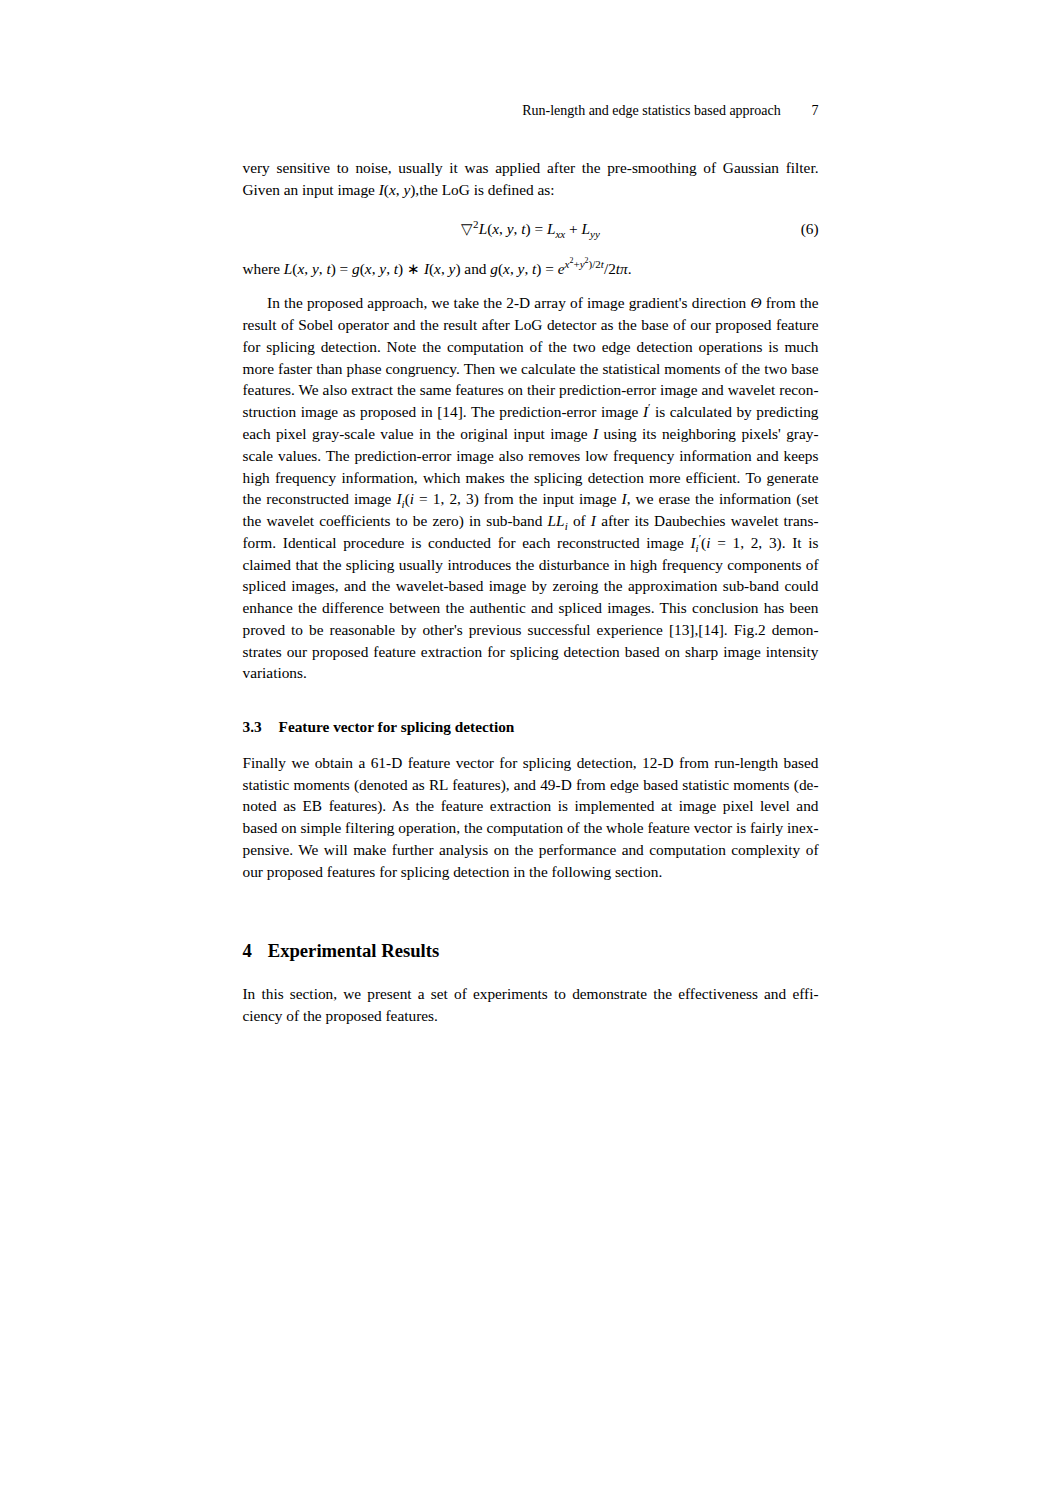Run-length and edge statistics based approach 7
very sensitive to noise, usually it was applied after the pre-smoothing of Gaussian filter. Given an input image I(x, y),the LoG is defined as:
▽2L(x, y, t) = Lxx + Lyy (6)
where L(x, y, t) = g(x, y, t) ∗ I(x, y) and g(x, y, t) = ex2+y2)/2t/2tπ.
In the proposed approach, we take the 2-D array of image gradient's direction Θ from the result of Sobel operator and the result after LoG detector as the base of our proposed feature for splicing detection. Note the computation of the two edge detection operations is much more faster than phase congruency. Then we calculate the statistical moments of the two base features. We also extract the same features on their prediction-error image and wavelet reconstruction image as proposed in [14]. The prediction-error image I′ is calculated by predicting each pixel gray-scale value in the original input image I using its neighboring pixels' gray-scale values. The prediction-error image also removes low frequency information and keeps high frequency information, which makes the splicing detection more efficient. To generate the reconstructed image Ii(i = 1, 2, 3) from the input image I, we erase the information (set the wavelet coefficients to be zero) in sub-band LLi of I after its Daubechies wavelet transform. Identical procedure is conducted for each reconstructed image Ii′(i = 1, 2, 3). It is claimed that the splicing usually introduces the disturbance in high frequency components of spliced images, and the wavelet-based image by zeroing the approximation sub-band could enhance the difference between the authentic and spliced images. This conclusion has been proved to be reasonable by other's previous successful experience [13],[14]. Fig.2 demonstrates our proposed feature extraction for splicing detection based on sharp image intensity variations.
3.3 Feature vector for splicing detection
Finally we obtain a 61-D feature vector for splicing detection, 12-D from run-length based statistic moments (denoted as RL features), and 49-D from edge based statistic moments (denoted as EB features). As the feature extraction is implemented at image pixel level and based on simple filtering operation, the computation of the whole feature vector is fairly inexpensive. We will make further analysis on the performance and computation complexity of our proposed features for splicing detection in the following section.
4 Experimental Results
In this section, we present a set of experiments to demonstrate the effectiveness and efficiency of the proposed features.